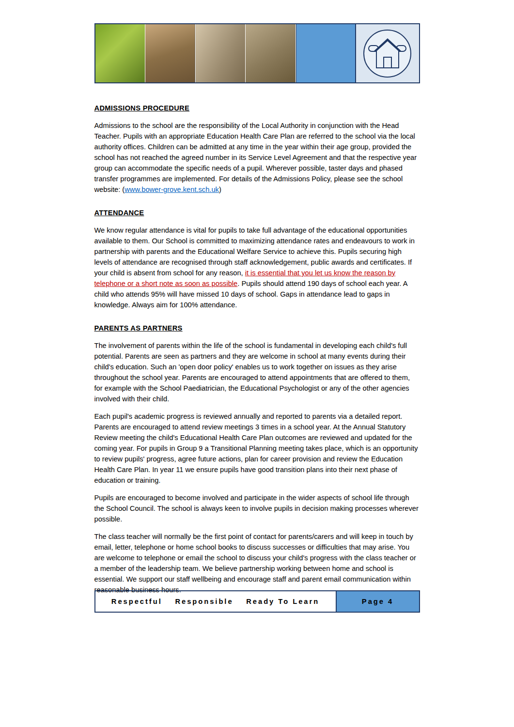ADMISSIONS PROCEDURE
Admissions to the school are the responsibility of the Local Authority in conjunction with the Head Teacher. Pupils with an appropriate Education Health Care Plan are referred to the school via the local authority offices. Children can be admitted at any time in the year within their age group, provided the school has not reached the agreed number in its Service Level Agreement and that the respective year group can accommodate the specific needs of a pupil. Wherever possible, taster days and phased transfer programmes are implemented. For details of the Admissions Policy, please see the school website: (www.bower-grove.kent.sch.uk)
ATTENDANCE
We know regular attendance is vital for pupils to take full advantage of the educational opportunities available to them. Our School is committed to maximizing attendance rates and endeavours to work in partnership with parents and the Educational Welfare Service to achieve this. Pupils securing high levels of attendance are recognised through staff acknowledgement, public awards and certificates. If your child is absent from school for any reason, it is essential that you let us know the reason by telephone or a short note as soon as possible. Pupils should attend 190 days of school each year. A child who attends 95% will have missed 10 days of school. Gaps in attendance lead to gaps in knowledge. Always aim for 100% attendance.
PARENTS AS PARTNERS
The involvement of parents within the life of the school is fundamental in developing each child's full potential. Parents are seen as partners and they are welcome in school at many events during their child's education. Such an 'open door policy' enables us to work together on issues as they arise throughout the school year. Parents are encouraged to attend appointments that are offered to them, for example with the School Paediatrician, the Educational Psychologist or any of the other agencies involved with their child.
Each pupil's academic progress is reviewed annually and reported to parents via a detailed report. Parents are encouraged to attend review meetings 3 times in a school year. At the Annual Statutory Review meeting the child's Educational Health Care Plan outcomes are reviewed and updated for the coming year. For pupils in Group 9 a Transitional Planning meeting takes place, which is an opportunity to review pupils' progress, agree future actions, plan for career provision and review the Education Health Care Plan. In year 11 we ensure pupils have good transition plans into their next phase of education or training.
Pupils are encouraged to become involved and participate in the wider aspects of school life through the School Council. The school is always keen to involve pupils in decision making processes wherever possible.
The class teacher will normally be the first point of contact for parents/carers and will keep in touch by email, letter, telephone or home school books to discuss successes or difficulties that may arise. You are welcome to telephone or email the school to discuss your child's progress with the class teacher or a member of the leadership team. We believe partnership working between home and school is essential. We support our staff wellbeing and encourage staff and parent email communication within reasonable business hours.
Respectful Responsible Ready To Learn
Page 4